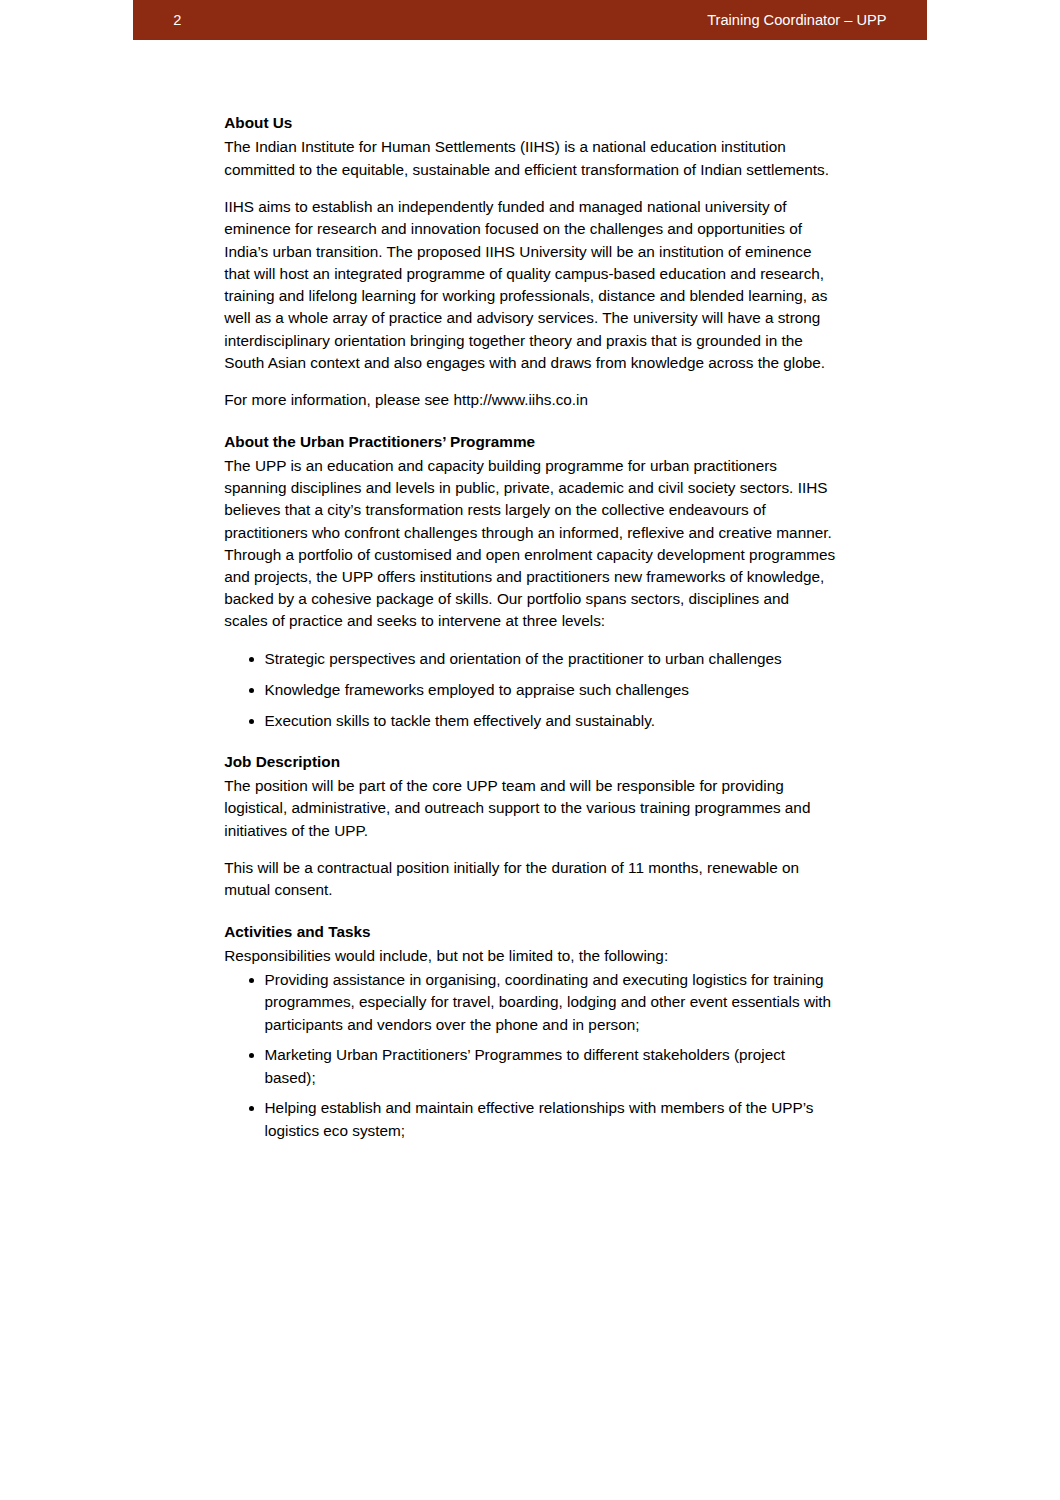2 Training Coordinator – UPP
About Us
The Indian Institute for Human Settlements (IIHS) is a national education institution committed to the equitable, sustainable and efficient transformation of Indian settlements.
IIHS aims to establish an independently funded and managed national university of eminence for research and innovation focused on the challenges and opportunities of India’s urban transition. The proposed IIHS University will be an institution of eminence that will host an integrated programme of quality campus-based education and research, training and lifelong learning for working professionals, distance and blended learning, as well as a whole array of practice and advisory services. The university will have a strong interdisciplinary orientation bringing together theory and praxis that is grounded in the South Asian context and also engages with and draws from knowledge across the globe.
For more information, please see http://www.iihs.co.in
About the Urban Practitioners’ Programme
The UPP is an education and capacity building programme for urban practitioners spanning disciplines and levels in public, private, academic and civil society sectors. IIHS believes that a city’s transformation rests largely on the collective endeavours of practitioners who confront challenges through an informed, reflexive and creative manner. Through a portfolio of customised and open enrolment capacity development programmes and projects, the UPP offers institutions and practitioners new frameworks of knowledge, backed by a cohesive package of skills. Our portfolio spans sectors, disciplines and scales of practice and seeks to intervene at three levels:
Strategic perspectives and orientation of the practitioner to urban challenges
Knowledge frameworks employed to appraise such challenges
Execution skills to tackle them effectively and sustainably.
Job Description
The position will be part of the core UPP team and will be responsible for providing logistical, administrative, and outreach support to the various training programmes and initiatives of the UPP.
This will be a contractual position initially for the duration of 11 months, renewable on mutual consent.
Activities and Tasks
Responsibilities would include, but not be limited to, the following:
Providing assistance in organising, coordinating and executing logistics for training programmes, especially for travel, boarding, lodging and other event essentials with participants and vendors over the phone and in person;
Marketing Urban Practitioners’ Programmes to different stakeholders (project based);
Helping establish and maintain effective relationships with members of the UPP’s logistics eco system;